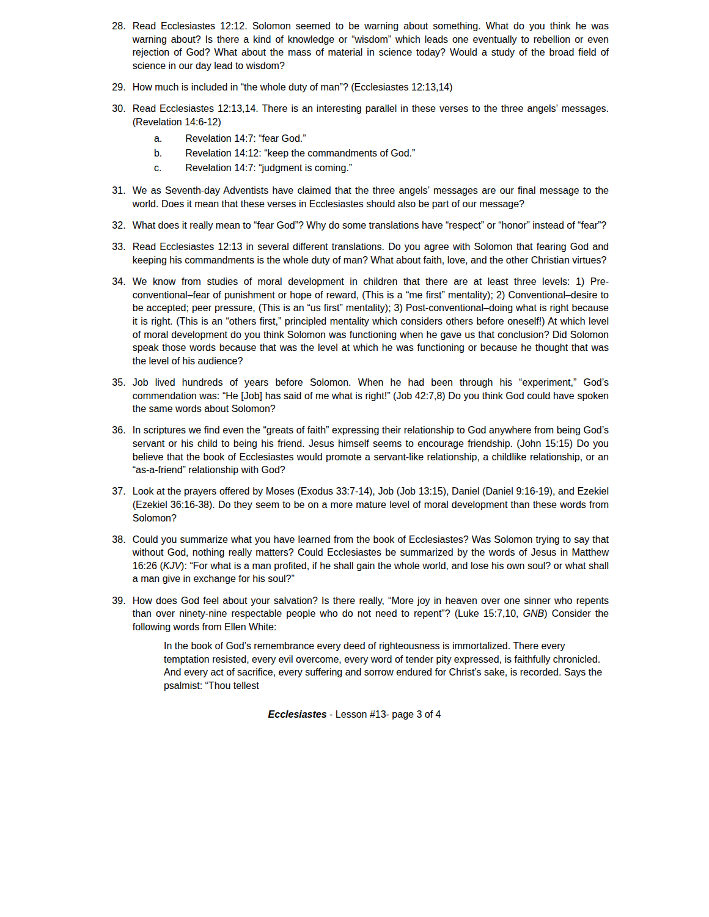28. Read Ecclesiastes 12:12. Solomon seemed to be warning about something. What do you think he was warning about? Is there a kind of knowledge or “wisdom” which leads one eventually to rebellion or even rejection of God? What about the mass of material in science today? Would a study of the broad field of science in our day lead to wisdom?
29. How much is included in “the whole duty of man”? (Ecclesiastes 12:13,14)
30. Read Ecclesiastes 12:13,14. There is an interesting parallel in these verses to the three angels’ messages. (Revelation 14:6-12)
a. Revelation 14:7: “fear God.”
b. Revelation 14:12: “keep the commandments of God.”
c. Revelation 14:7: “judgment is coming.”
31. We as Seventh-day Adventists have claimed that the three angels’ messages are our final message to the world. Does it mean that these verses in Ecclesiastes should also be part of our message?
32. What does it really mean to “fear God”? Why do some translations have “respect” or “honor” instead of “fear”?
33. Read Ecclesiastes 12:13 in several different translations. Do you agree with Solomon that fearing God and keeping his commandments is the whole duty of man? What about faith, love, and the other Christian virtues?
34. We know from studies of moral development in children that there are at least three levels: 1) Pre-conventional–fear of punishment or hope of reward, (This is a “me first” mentality); 2) Conventional–desire to be accepted; peer pressure, (This is an “us first” mentality); 3) Post-conventional–doing what is right because it is right. (This is an “others first,” principled mentality which considers others before oneself!) At which level of moral development do you think Solomon was functioning when he gave us that conclusion? Did Solomon speak those words because that was the level at which he was functioning or because he thought that was the level of his audience?
35. Job lived hundreds of years before Solomon. When he had been through his “experiment,” God’s commendation was: “He [Job] has said of me what is right!” (Job 42:7,8) Do you think God could have spoken the same words about Solomon?
36. In scriptures we find even the “greats of faith” expressing their relationship to God anywhere from being God’s servant or his child to being his friend. Jesus himself seems to encourage friendship. (John 15:15) Do you believe that the book of Ecclesiastes would promote a servant-like relationship, a childlike relationship, or an “as-a-friend” relationship with God?
37. Look at the prayers offered by Moses (Exodus 33:7-14), Job (Job 13:15), Daniel (Daniel 9:16-19), and Ezekiel (Ezekiel 36:16-38). Do they seem to be on a more mature level of moral development than these words from Solomon?
38. Could you summarize what you have learned from the book of Ecclesiastes? Was Solomon trying to say that without God, nothing really matters? Could Ecclesiastes be summarized by the words of Jesus in Matthew 16:26 (KJV): “For what is a man profited, if he shall gain the whole world, and lose his own soul? or what shall a man give in exchange for his soul?”
39. How does God feel about your salvation? Is there really, “More joy in heaven over one sinner who repents than over ninety-nine respectable people who do not need to repent”? (Luke 15:7,10, GNB) Consider the following words from Ellen White:
In the book of God’s remembrance every deed of righteousness is immortalized. There every temptation resisted, every evil overcome, every word of tender pity expressed, is faithfully chronicled. And every act of sacrifice, every suffering and sorrow endured for Christ’s sake, is recorded. Says the psalmist: “Thou tellest
Ecclesiastes - Lesson #13- page 3 of 4